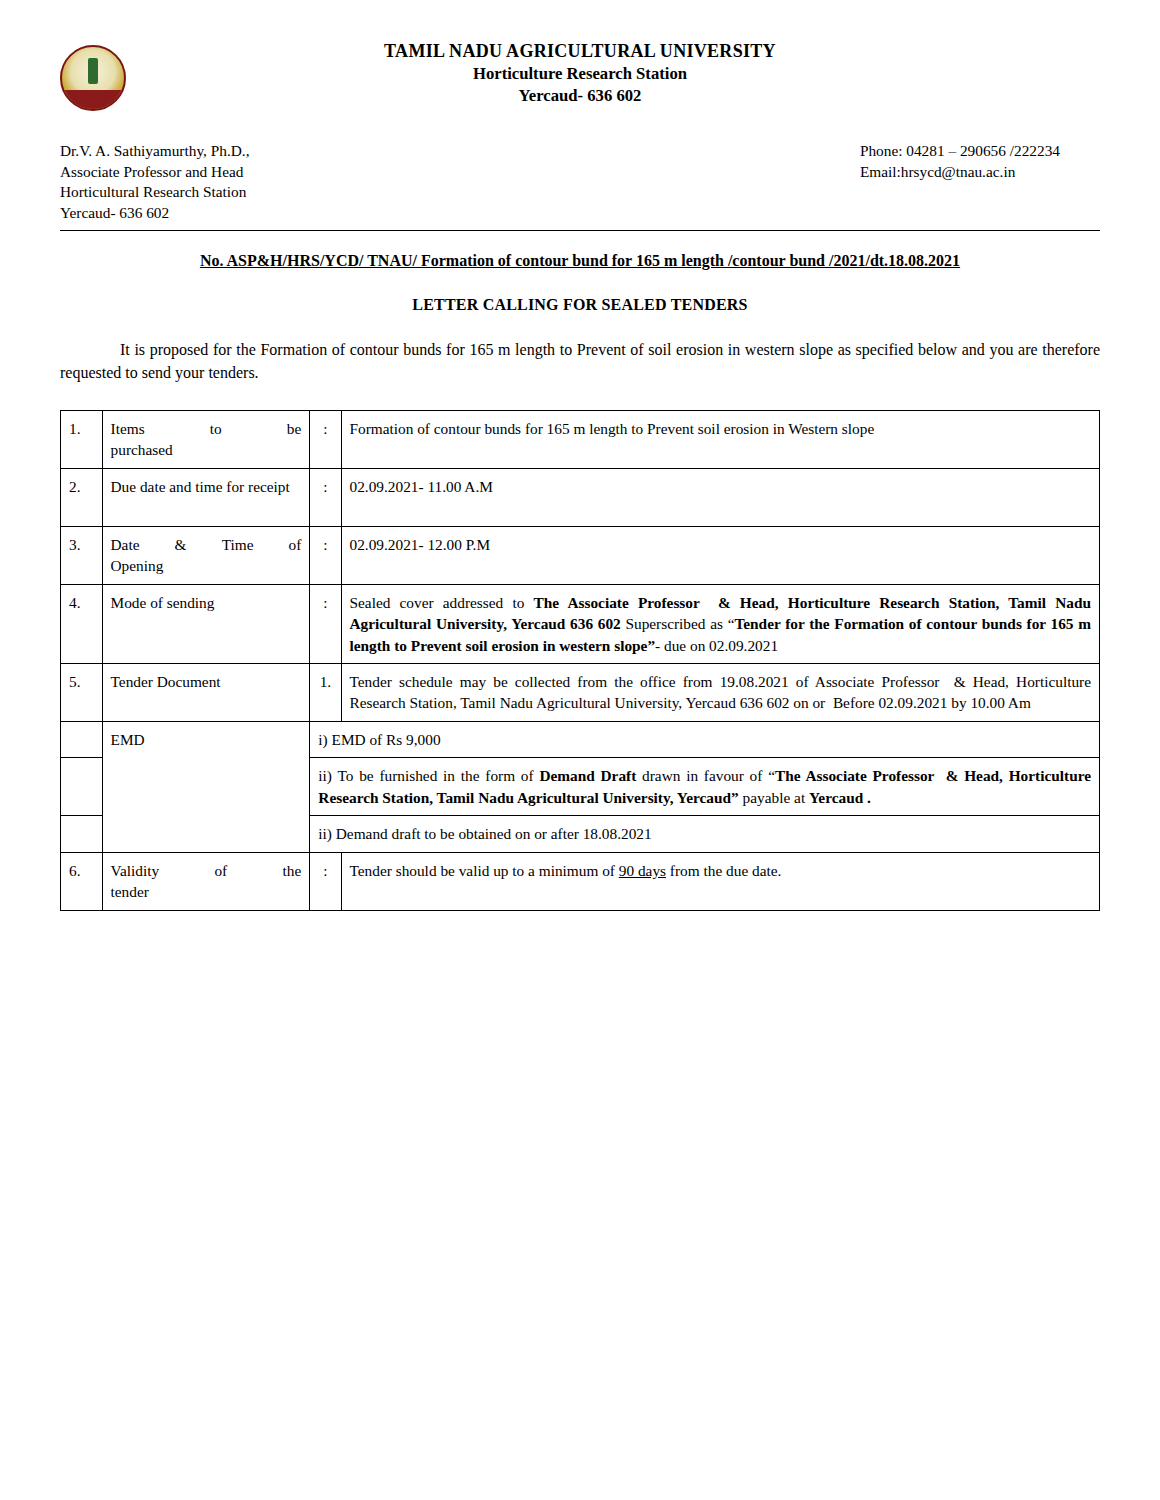TAMIL NADU AGRICULTURAL UNIVERSITY
Horticulture Research Station
Yercaud- 636 602
Dr.V. A. Sathiyamurthy, Ph.D.,
Associate Professor and Head
Horticultural Research Station
Yercaud- 636 602
Phone: 04281 – 290656 /222234
Email:hrsycd@tnau.ac.in
No. ASP&H/HRS/YCD/ TNAU/ Formation of contour bund for 165 m length /contour bund /2021/dt.18.08.2021
LETTER CALLING FOR SEALED TENDERS
It is proposed for the Formation of contour bunds for 165 m length to Prevent of soil erosion in western slope as specified below and you are therefore requested to send your tenders.
| 1. | Items to be purchased | : | Formation of contour bunds for 165 m length to Prevent soil erosion in Western slope |
| 2. | Due date and time for receipt | : | 02.09.2021- 11.00 A.M |
| 3. | Date & Time of Opening | : | 02.09.2021- 12.00 P.M |
| 4. | Mode of sending | : | Sealed cover addressed to The Associate Professor & Head, Horticulture Research Station, Tamil Nadu Agricultural University, Yercaud 636 602 Superscribed as “ Tender for the Formation of contour bunds for 165 m length to Prevent soil erosion in western slope” - due on 02.09.2021 |
| 5. | Tender Document | 1. | Tender schedule may be collected from the office from 19.08.2021 of Associate Professor & Head, Horticulture Research Station, Tamil Nadu Agricultural University, Yercaud 636 602 on or Before 02.09.2021 by 10.00 Am |
| | EMD | i) EMD of Rs 9,000 |
| | ii) To be furnished in the form of Demand Draft drawn in favour of “ The Associate Professor & Head, Horticulture Research Station, Tamil Nadu Agricultural University, Yercaud” payable at Yercaud . |
| | ii) Demand draft to be obtained on or after 18.08.2021 |
| 6. | Validity of the tender | : | Tender should be valid up to a minimum of 90 days from the due date. |